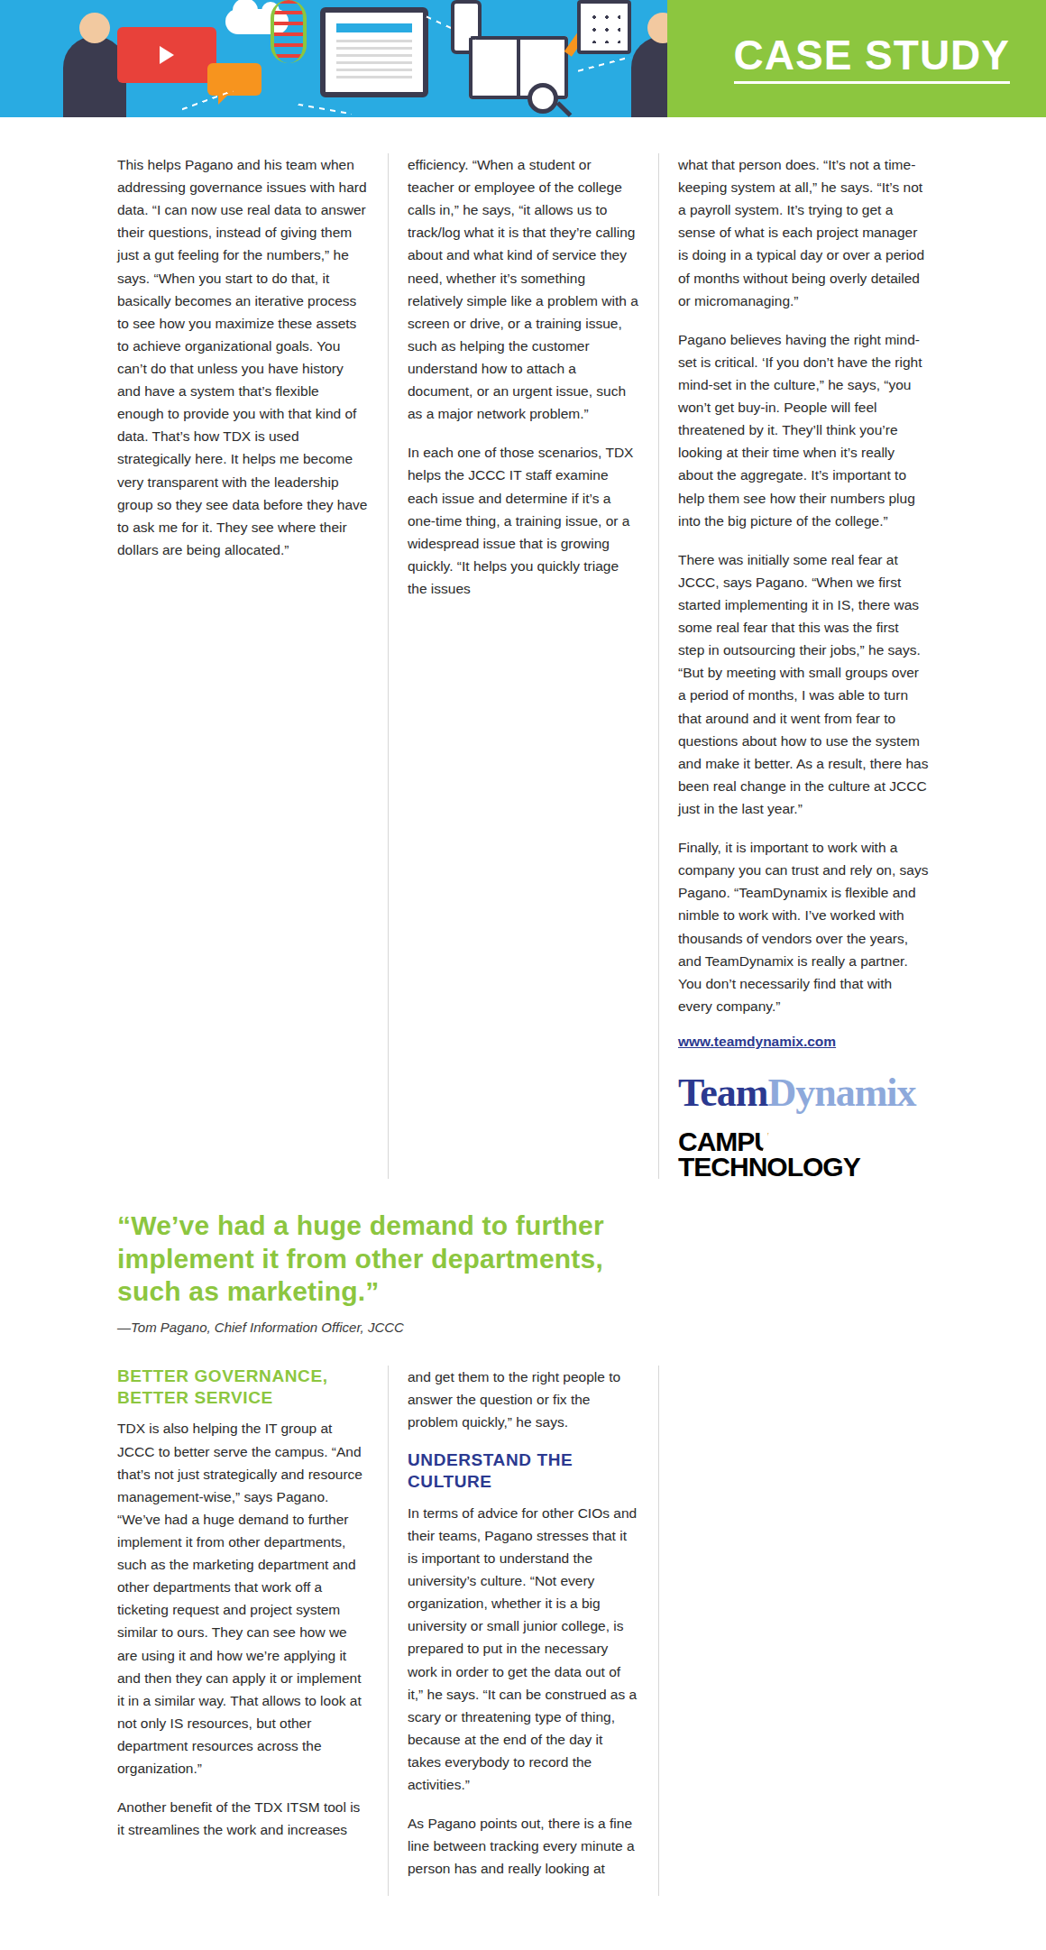Case Study
This helps Pagano and his team when addressing governance issues with hard data. “I can now use real data to answer their questions, instead of giving them just a gut feeling for the numbers,” he says. “When you start to do that, it basically becomes an iterative process to see how you maximize these assets to achieve organizational goals. You can’t do that unless you have history and have a system that’s flexible enough to provide you with that kind of data. That’s how TDX is used strategically here. It helps me become very transparent with the leadership group so they see data before they have to ask me for it. They see where their dollars are being allocated.”
efficiency. “When a student or teacher or employee of the college calls in,” he says, “it allows us to track/log what it is that they’re calling about and what kind of service they need, whether it’s something relatively simple like a problem with a screen or drive, or a training issue, such as helping the customer understand how to attach a document, or an urgent issue, such as a major network problem.”
In each one of those scenarios, TDX helps the JCCC IT staff examine each issue and determine if it’s a one-time thing, a training issue, or a widespread issue that is growing quickly. “It helps you quickly triage the issues
what that person does. “It’s not a time-keeping system at all,” he says. “It’s not a payroll system. It’s trying to get a sense of what is each project manager is doing in a typical day or over a period of months without being overly detailed or micromanaging.”
Pagano believes having the right mind-set is critical. ‘If you don’t have the right mind-set in the culture,” he says, “you won’t get buy-in. People will feel threatened by it. They’ll think you’re looking at their time when it’s really about the aggregate. It’s important to help them see how their numbers plug into the big picture of the college.”
There was initially some real fear at JCCC, says Pagano. “When we first started implementing it in IS, there was some real fear that this was the first step in outsourcing their jobs,” he says. “But by meeting with small groups over a period of months, I was able to turn that around and it went from fear to questions about how to use the system and make it better. As a result, there has been real change in the culture at JCCC just in the last year.”
Finally, it is important to work with a company you can trust and rely on, says Pagano. “TeamDynamix is flexible and nimble to work with. I’ve worked with thousands of vendors over the years, and TeamDynamix is really a partner. You don’t necessarily find that with every company.”
www.teamdynamix.com
Team Dynamix
Campus Technology
“We’ve had a huge demand to further implement it from other departments, such as marketing.”
—Tom Pagano, Chief Information Officer, JCCC
Better Governance,
Better Service
TDX is also helping the IT group at JCCC to better serve the campus. “And that’s not just strategically and resource management-wise,” says Pagano. “We’ve had a huge demand to further implement it from other departments, such as the marketing department and other departments that work off a ticketing request and project system similar to ours. They can see how we are using it and how we’re applying it and then they can apply it or implement it in a similar way. That allows to look at not only IS resources, but other department resources across the organization.”
Another benefit of the TDX ITSM tool is it streamlines the work and increases
and get them to the right people to answer the question or fix the problem quickly,” he says.
Understand the Culture
In terms of advice for other CIOs and their teams, Pagano stresses that it is important to understand the university’s culture. “Not every organization, whether it is a big university or small junior college, is prepared to put in the necessary work in order to get the data out of it,” he says. “It can be construed as a scary or threatening type of thing, because at the end of the day it takes everybody to record the activities.”
As Pagano points out, there is a fine line between tracking every minute a person has and really looking at